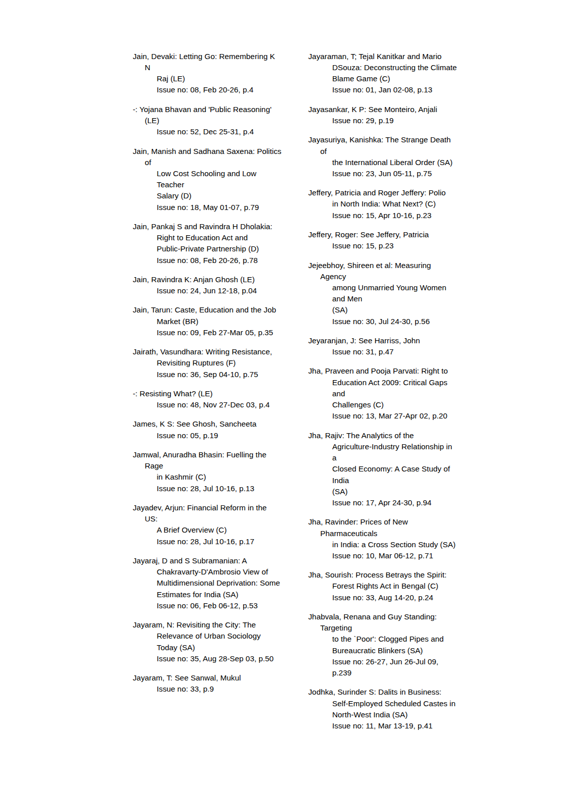Jain, Devaki: Letting Go: Remembering K N Raj (LE) Issue no: 08, Feb 20-26, p.4
-: Yojana Bhavan and 'Public Reasoning' (LE) Issue no: 52, Dec 25-31, p.4
Jain, Manish and Sadhana Saxena: Politics of Low Cost Schooling and Low Teacher Salary (D) Issue no: 18, May 01-07, p.79
Jain, Pankaj S and Ravindra H Dholakia: Right to Education Act and Public-Private Partnership (D) Issue no: 08, Feb 20-26, p.78
Jain, Ravindra K: Anjan Ghosh (LE) Issue no: 24, Jun 12-18, p.04
Jain, Tarun: Caste, Education and the Job Market (BR) Issue no: 09, Feb 27-Mar 05, p.35
Jairath, Vasundhara: Writing Resistance, Revisiting Ruptures (F) Issue no: 36, Sep 04-10, p.75
-: Resisting What? (LE) Issue no: 48, Nov 27-Dec 03, p.4
James, K S: See Ghosh, Sancheeta Issue no: 05, p.19
Jamwal, Anuradha Bhasin: Fuelling the Rage in Kashmir (C) Issue no: 28, Jul 10-16, p.13
Jayadev, Arjun: Financial Reform in the US: A Brief Overview (C) Issue no: 28, Jul 10-16, p.17
Jayaraj, D and S Subramanian: A Chakravarty-D'Ambrosio View of Multidimensional Deprivation: Some Estimates for India (SA) Issue no: 06, Feb 06-12, p.53
Jayaram, N: Revisiting the City: The Relevance of Urban Sociology Today (SA) Issue no: 35, Aug 28-Sep 03, p.50
Jayaram, T: See Sanwal, Mukul Issue no: 33, p.9
Jayaraman, T; Tejal Kanitkar and Mario DSouza: Deconstructing the Climate Blame Game (C) Issue no: 01, Jan 02-08, p.13
Jayasankar, K P: See Monteiro, Anjali Issue no: 29, p.19
Jayasuriya, Kanishka: The Strange Death of the International Liberal Order (SA) Issue no: 23, Jun 05-11, p.75
Jeffery, Patricia and Roger Jeffery: Polio in North India: What Next? (C) Issue no: 15, Apr 10-16, p.23
Jeffery, Roger: See Jeffery, Patricia Issue no: 15, p.23
Jejeebhoy, Shireen et al: Measuring Agency among Unmarried Young Women and Men (SA) Issue no: 30, Jul 24-30, p.56
Jeyaranjan, J: See Harriss, John Issue no: 31, p.47
Jha, Praveen and Pooja Parvati: Right to Education Act 2009: Critical Gaps and Challenges (C) Issue no: 13, Mar 27-Apr 02, p.20
Jha, Rajiv: The Analytics of the Agriculture-Industry Relationship in a Closed Economy: A Case Study of India (SA) Issue no: 17, Apr 24-30, p.94
Jha, Ravinder: Prices of New Pharmaceuticals in India: a Cross Section Study (SA) Issue no: 10, Mar 06-12, p.71
Jha, Sourish: Process Betrays the Spirit: Forest Rights Act in Bengal (C) Issue no: 33, Aug 14-20, p.24
Jhabvala, Renana and Guy Standing: Targeting to the `Poor': Clogged Pipes and Bureaucratic Blinkers (SA) Issue no: 26-27, Jun 26-Jul 09, p.239
Jodhka, Surinder S: Dalits in Business: Self-Employed Scheduled Castes in North-West India (SA) Issue no: 11, Mar 13-19, p.41